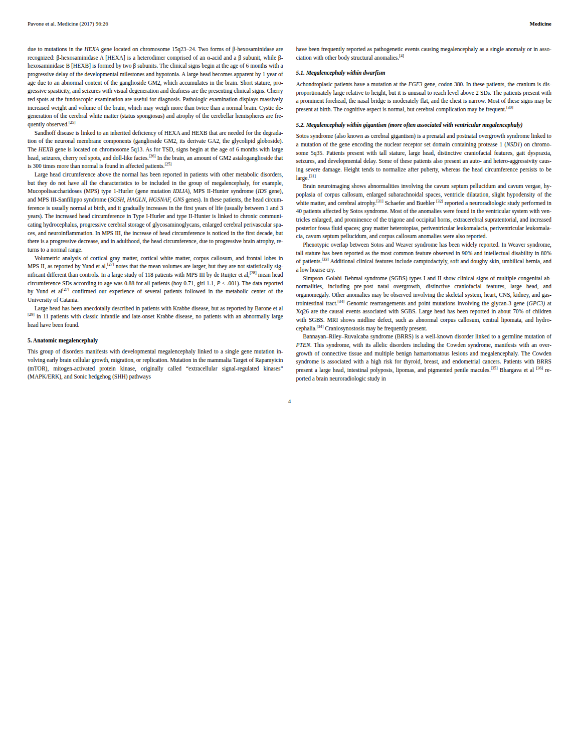Pavone et al. Medicine (2017) 96:26 Medicine
due to mutations in the HEXA gene located on chromosome 15q23–24. Two forms of β-hexosaminidase are recognized: β-hexosaminidase A [HEXA] is a heterodimer comprised of an α-acid and a β subunit, while β-hexosaminidase B [HEXB] is formed by two β subunits. The clinical signs begin at the age of 6 months with a progressive delay of the developmental milestones and hypotonia. A large head becomes apparent by 1 year of age due to an abnormal content of the ganglioside GM2, which accumulates in the brain. Short stature, progressive spasticity, and seizures with visual degeneration and deafness are the presenting clinical signs. Cherry red spots at the fundoscopic examination are useful for diagnosis. Pathologic examination displays massively increased weight and volume of the brain, which may weigh more than twice than a normal brain. Cystic degeneration of the cerebral white matter (status spongiosus) and atrophy of the cerebellar hemispheres are frequently observed.[25]
Sandhoff disease is linked to an inherited deficiency of HEXA and HEXB that are needed for the degradation of the neuronal membrane components (ganglioside GM2, its derivate GA2, the glycolipid globoside). The HEXB gene is located on chromosome 5q13. As for TSD, signs begin at the age of 6 months with large head, seizures, cherry red spots, and doll-like facies.[26] In the brain, an amount of GM2 asialoganglioside that is 300 times more than normal is found in affected patients.[25]
Large head circumference above the normal has been reported in patients with other metabolic disorders, but they do not have all the characteristics to be included in the group of megalencephaly, for example, Mucopolisaccharidoses (MPS) type 1-Hurler (gene mutation IDLIA), MPS II-Hunter syndrome (IDS gene), and MPS III-Sanfilippo syndrome (SGSH, HAGLN, HGSNAF, GNS genes). In these patients, the head circumference is usually normal at birth, and it gradually increases in the first years of life (usually between 1 and 3 years). The increased head circumference in Type I-Hurler and type II-Hunter is linked to chronic communicating hydrocephalus, progressive cerebral storage of glycosaminoglycans, enlarged cerebral perivascular spaces, and neuroinflammation. In MPS III, the increase of head circumference is noticed in the first decade, but there is a progressive decrease, and in adulthood, the head circumference, due to progressive brain atrophy, returns to a normal range.
Volumetric analysis of cortical gray matter, cortical white matter, corpus callosum, and frontal lobes in MPS II, as reported by Yund et al,[27] notes that the mean volumes are larger, but they are not statistically significant different than controls. In a large study of 118 patients with MPS III by de Ruijter et al,[28] mean head circumference SDs according to age was 0.88 for all patients (boy 0.71, girl 1.1, P < .001). The data reported by Yund et al[27] confirmed our experience of several patients followed in the metabolic center of the University of Catania.
Large head has been anecdotally described in patients with Krabbe disease, but as reported by Barone et al [29] in 11 patients with classic infantile and late-onset Krabbe disease, no patients with an abnormally large head have been found.
5. Anatomic megalencephaly
This group of disorders manifests with developmental megalencephaly linked to a single gene mutation involving early brain cellular growth, migration, or replication. Mutation in the mammalia Target of Rapamyicin (mTOR), mitogen-activated protein kinase, originally called “extracellular signal-regulated kinases” (MAPK/ERK), and Sonic hedgehog (SHH) pathways
have been frequently reported as pathogenetic events causing megalencephaly as a single anomaly or in association with other body structural anomalies.[4]
5.1. Megalencephaly within dwarfism
Achondroplasic patients have a mutation at the FGF3 gene, codon 380. In these patients, the cranium is disproportionately large relative to height, but it is unusual to reach level above 2 SDs. The patients present with a prominent forehead, the nasal bridge is moderately flat, and the chest is narrow. Most of these signs may be present at birth. The cognitive aspect is normal, but cerebral complication may be frequent.[30]
5.2. Megalencephaly within gigantism (more often associated with ventricular megalencephaly)
Sotos syndrome (also known as cerebral gigantism) is a prenatal and postnatal overgrowth syndrome linked to a mutation of the gene encoding the nuclear receptor set domain containing protease 1 (NSD1) on chromosome 5q35. Patients present with tall stature, large head, distinctive craniofacial features, gait dyspraxia, seizures, and developmental delay. Some of these patients also present an auto- and hetero-aggressivity causing severe damage. Height tends to normalize after puberty, whereas the head circumference persists to be large.[31]
Brain neuroimaging shows abnormalities involving the cavum septum pellucidum and cavum vergae, hypoplasia of corpus callosum, enlarged subarachnoidal spaces, ventricle dilatation, slight hypodensity of the white matter, and cerebral atrophy.[31] Schaefer and Buehler [32] reported a neuroradiologic study performed in 40 patients affected by Sotos syndrome. Most of the anomalies were found in the ventricular system with ventricles enlarged, and prominence of the trigone and occipital horns, extracerebral supratentorial, and increased posterior fossa fluid spaces; gray matter heterotopias, periventricular leukomalacia, periventricular leukomalacia, cavum septum pellucidum, and corpus callosum anomalies were also reported.
Phenotypic overlap between Sotos and Weaver syndrome has been widely reported. In Weaver syndrome, tall stature has been reported as the most common feature observed in 90% and intellectual disability in 80% of patients.[33] Additional clinical features include camptodactyly, soft and doughy skin, umbilical hernia, and a low hoarse cry.
Simpson–Golabi–Behmal syndrome (SGBS) types I and II show clinical signs of multiple congenital abnormalities, including pre-post natal overgrowth, distinctive craniofacial features, large head, and organomegaly. Other anomalies may be observed involving the skeletal system, heart, CNS, kidney, and gastrointestinal tract.[34] Genomic rearrangements and point mutations involving the glycan-3 gene (GPC3) at Xq26 are the causal events associated with SGBS. Large head has been reported in about 70% of children with SGBS. MRI shows midline defect, such as abnormal corpus callosum, central lipomata, and hydrocephalia.[34] Craniosynostosis may be frequently present.
Bannayan–Riley–Ruvalcaba syndrome (BRRS) is a well-known disorder linked to a germline mutation of PTEN. This syndrome, with its allelic disorders including the Cowden syndrome, manifests with an overgrowth of connective tissue and multiple benign hamartomatous lesions and megalencephaly. The Cowden syndrome is associated with a high risk for thyroid, breast, and endometrial cancers. Patients with BRRS present a large head, intestinal polyposis, lipomas, and pigmented penile macules.[35] Bhargava et al [36] reported a brain neuroradiologic study in
4